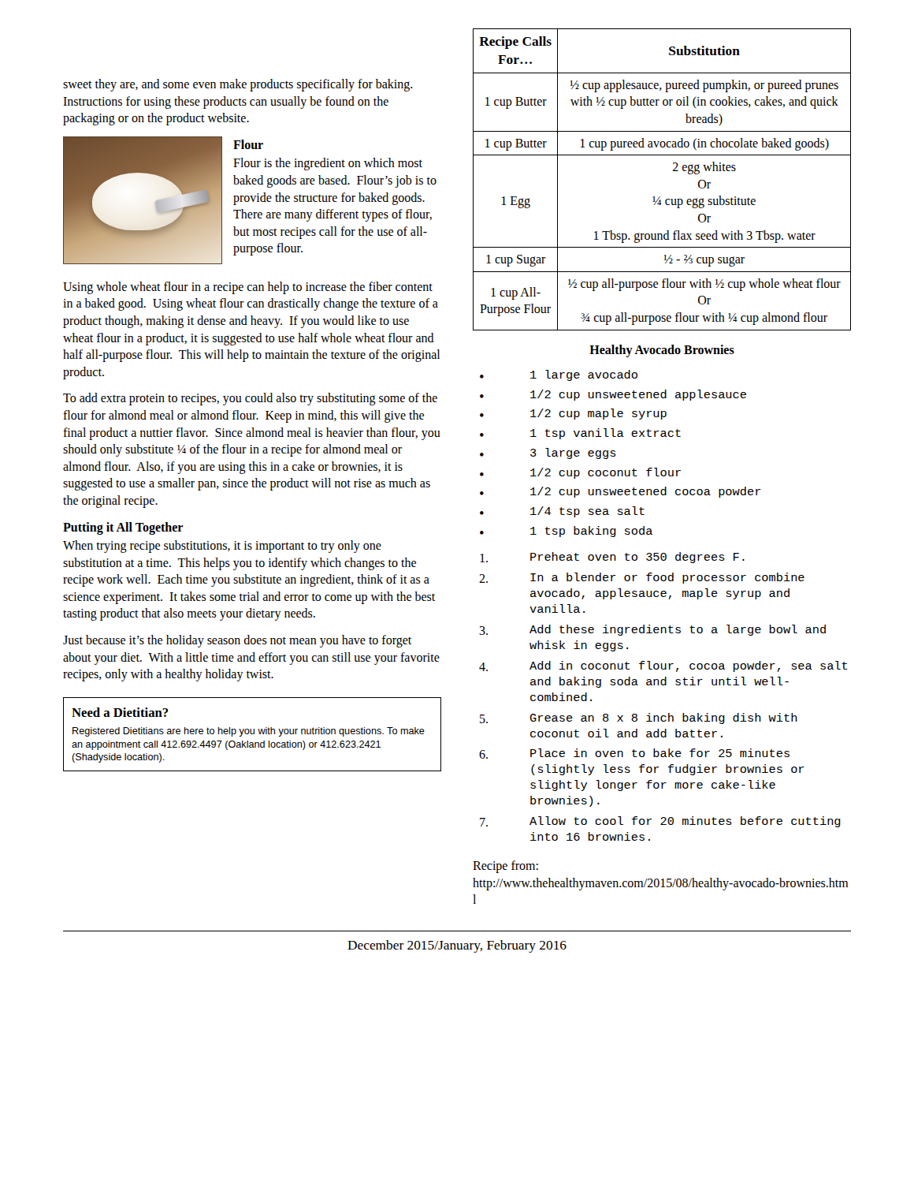sweet they are, and some even make products specifically for baking. Instructions for using these products can usually be found on the packaging or on the product website.
Flour
Flour is the ingredient on which most baked goods are based. Flour’s job is to provide the structure for baked goods. There are many different types of flour, but most recipes call for the use of all-purpose flour.
Using whole wheat flour in a recipe can help to increase the fiber content in a baked good. Using wheat flour can drastically change the texture of a product though, making it dense and heavy. If you would like to use wheat flour in a product, it is suggested to use half whole wheat flour and half all-purpose flour. This will help to maintain the texture of the original product.
To add extra protein to recipes, you could also try substituting some of the flour for almond meal or almond flour. Keep in mind, this will give the final product a nuttier flavor. Since almond meal is heavier than flour, you should only substitute ¼ of the flour in a recipe for almond meal or almond flour. Also, if you are using this in a cake or brownies, it is suggested to use a smaller pan, since the product will not rise as much as the original recipe.
Putting it All Together
When trying recipe substitutions, it is important to try only one substitution at a time. This helps you to identify which changes to the recipe work well. Each time you substitute an ingredient, think of it as a science experiment. It takes some trial and error to come up with the best tasting product that also meets your dietary needs.
Just because it’s the holiday season does not mean you have to forget about your diet. With a little time and effort you can still use your favorite recipes, only with a healthy holiday twist.
Need a Dietitian?
Registered Dietitians are here to help you with your nutrition questions. To make an appointment call 412.692.4497 (Oakland location) or 412.623.2421 (Shadyside location).
| Recipe Calls For… | Substitution |
| --- | --- |
| 1 cup Butter | ½ cup applesauce, pureed pumpkin, or pureed prunes with ½ cup butter or oil (in cookies, cakes, and quick breads) |
| 1 cup Butter | 1 cup pureed avocado (in chocolate baked goods) |
| 1 Egg | 2 egg whites Or ¼ cup egg substitute Or 1 Tbsp. ground flax seed with 3 Tbsp. water |
| 1 cup Sugar | ½ - ⅔ cup sugar |
| 1 cup All-Purpose Flour | ½ cup all-purpose flour with ½ cup whole wheat flour Or ¾ cup all-purpose flour with ¼ cup almond flour |
Healthy Avocado Brownies
1 large avocado
1/2 cup unsweetened applesauce
1/2 cup maple syrup
1 tsp vanilla extract
3 large eggs
1/2 cup coconut flour
1/2 cup unsweetened cocoa powder
1/4 tsp sea salt
1 tsp baking soda
Preheat oven to 350 degrees F.
In a blender or food processor combine avocado, applesauce, maple syrup and vanilla.
Add these ingredients to a large bowl and whisk in eggs.
Add in coconut flour, cocoa powder, sea salt and baking soda and stir until well-combined.
Grease an 8 x 8 inch baking dish with coconut oil and add batter.
Place in oven to bake for 25 minutes (slightly less for fudgier brownies or slightly longer for more cake-like brownies).
Allow to cool for 20 minutes before cutting into 16 brownies.
Recipe from:
http://www.thehealthymaven.com/2015/08/healthy-avocado-brownies.html
December 2015/January, February 2016